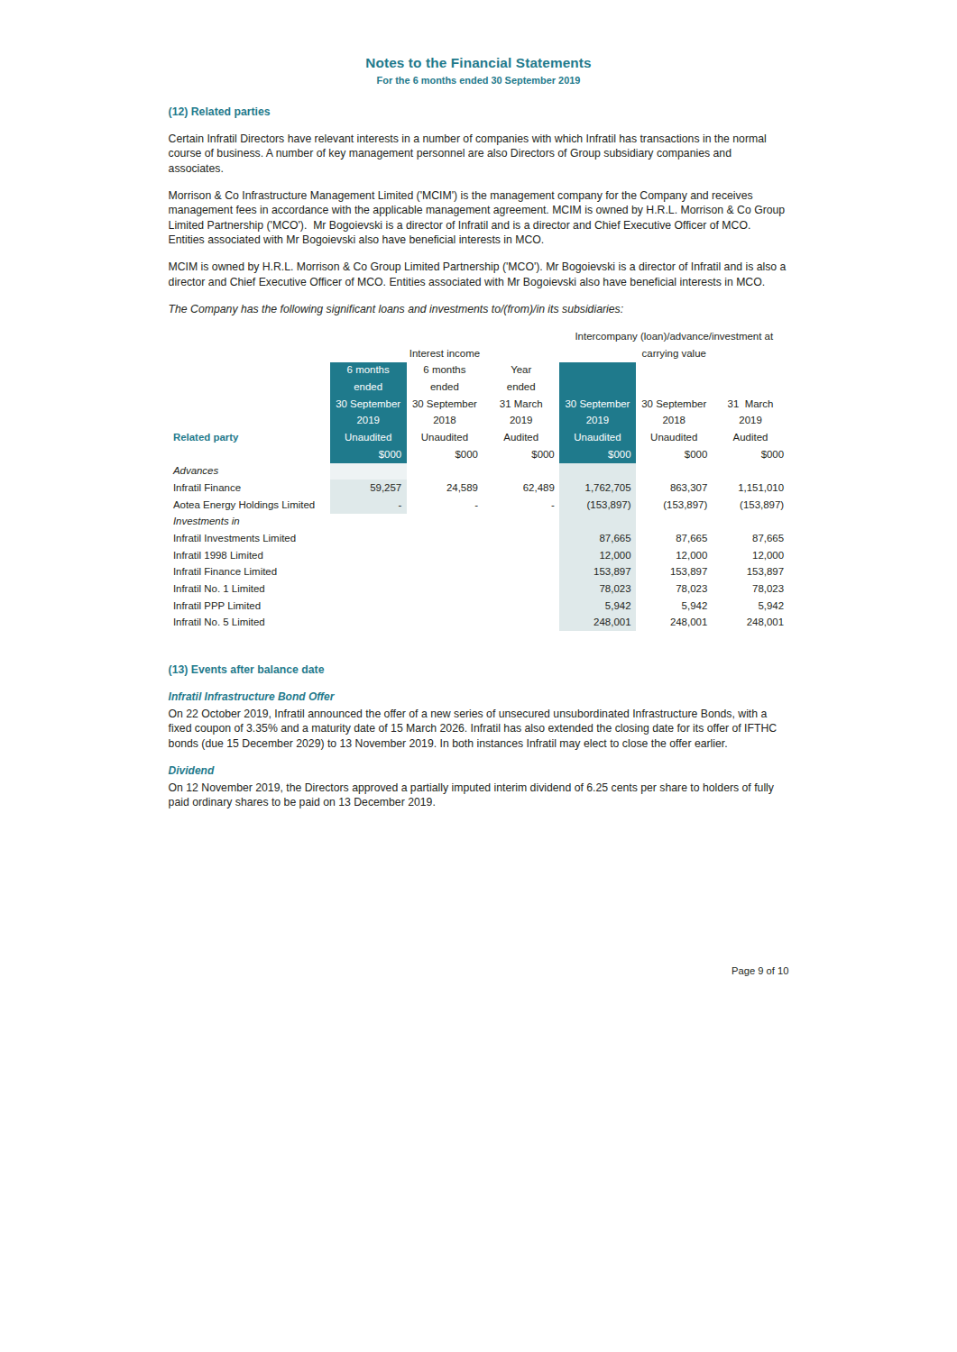Notes to the Financial Statements
For the 6 months ended 30 September 2019
(12) Related parties
Certain Infratil Directors have relevant interests in a number of companies with which Infratil has transactions in the normal course of business. A number of key management personnel are also Directors of Group subsidiary companies and associates.
Morrison & Co Infrastructure Management Limited ('MCIM') is the management company for the Company and receives management fees in accordance with the applicable management agreement. MCIM is owned by H.R.L. Morrison & Co Group Limited Partnership ('MCO'). Mr Bogoievski is a director of Infratil and is a director and Chief Executive Officer of MCO. Entities associated with Mr Bogoievski also have beneficial interests in MCO.
MCIM is owned by H.R.L. Morrison & Co Group Limited Partnership ('MCO'). Mr Bogoievski is a director of Infratil and is also a director and Chief Executive Officer of MCO. Entities associated with Mr Bogoievski also have beneficial interests in MCO.
The Company has the following significant loans and investments to/(from)/in its subsidiaries:
| | | | | Intercompany (loan)/advance/investment at |
| | Interest income | carrying value |
| | 6 months | 6 months | Year | | | |
| | ended | ended | ended | | | |
| | 30 September | 30 September | 31 March | 30 September | 30 September | 31 March |
| | 2019 | 2018 | 2019 | 2019 | 2018 | 2019 |
| Related party | Unaudited | Unaudited | Audited | Unaudited | Unaudited | Audited |
| | $000 | $000 | $000 | $000 | $000 | $000 |
| Advances | | | | | | |
| Infratil Finance | 59,257 | 24,589 | 62,489 | 1,762,705 | 863,307 | 1,151,010 |
| Aotea Energy Holdings Limited | - | - | - | (153,897) | (153,897) | (153,897) |
| Investments in | | | | | | |
| Infratil Investments Limited | | | | 87,665 | 87,665 | 87,665 |
| Infratil 1998 Limited | | | | 12,000 | 12,000 | 12,000 |
| Infratil Finance Limited | | | | 153,897 | 153,897 | 153,897 |
| Infratil No. 1 Limited | | | | 78,023 | 78,023 | 78,023 |
| Infratil PPP Limited | | | | 5,942 | 5,942 | 5,942 |
| Infratil No. 5 Limited | | | | 248,001 | 248,001 | 248,001 |
(13) Events after balance date
Infratil Infrastructure Bond Offer
On 22 October 2019, Infratil announced the offer of a new series of unsecured unsubordinated Infrastructure Bonds, with a fixed coupon of 3.35% and a maturity date of 15 March 2026. Infratil has also extended the closing date for its offer of IFTHC bonds (due 15 December 2029) to 13 November 2019. In both instances Infratil may elect to close the offer earlier.
Dividend
On 12 November 2019, the Directors approved a partially imputed interim dividend of 6.25 cents per share to holders of fully paid ordinary shares to be paid on 13 December 2019.
Page 9 of 10